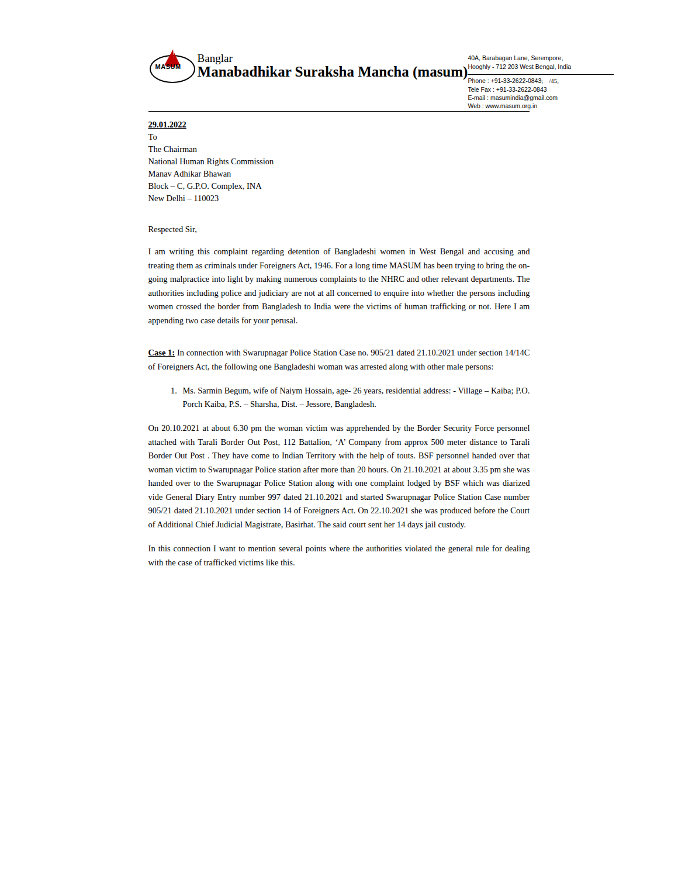MASUM
Banglar
Manabadhikar Suraksha Mancha (masum)
40A, Barabagan Lane, Serempore,
Hooghly - 712 203 West Bengal, India
Phone : +91-33-2622-0843,/45,
Tele Fax : +91-33-2622-0843
E-mail : masumindia@gmail.com
Web : www.masum.org.in
29.01.2022
To
The Chairman
National Human Rights Commission
Manav Adhikar Bhawan
Block – C, G.P.O. Complex, INA
New Delhi – 110023
Respected Sir,
I am writing this complaint regarding detention of Bangladeshi women in West Bengal and accusing and treating them as criminals under Foreigners Act, 1946. For a long time MASUM has been trying to bring the on-going malpractice into light by making numerous complaints to the NHRC and other relevant departments. The authorities including police and judiciary are not at all concerned to enquire into whether the persons including women crossed the border from Bangladesh to India were the victims of human trafficking or not. Here I am appending two case details for your perusal.
Case 1: In connection with Swarupnagar Police Station Case no. 905/21 dated 21.10.2021 under section 14/14C of Foreigners Act, the following one Bangladeshi woman was arrested along with other male persons:
Ms. Sarmin Begum, wife of Naiym Hossain, age- 26 years, residential address: - Village – Kaiba; P.O. Porch Kaiba, P.S. – Sharsha, Dist. – Jessore, Bangladesh.
On 20.10.2021 at about 6.30 pm the woman victim was apprehended by the Border Security Force personnel attached with Tarali Border Out Post, 112 Battalion, ‘A’ Company from approx 500 meter distance to Tarali Border Out Post . They have come to Indian Territory with the help of touts. BSF personnel handed over that woman victim to Swarupnagar Police station after more than 20 hours. On 21.10.2021 at about 3.35 pm she was handed over to the Swarupnagar Police Station along with one complaint lodged by BSF which was diarized vide General Diary Entry number 997 dated 21.10.2021 and started Swarupnagar Police Station Case number 905/21 dated 21.10.2021 under section 14 of Foreigners Act. On 22.10.2021 she was produced before the Court of Additional Chief Judicial Magistrate, Basirhat. The said court sent her 14 days jail custody.
In this connection I want to mention several points where the authorities violated the general rule for dealing with the case of trafficked victims like this.